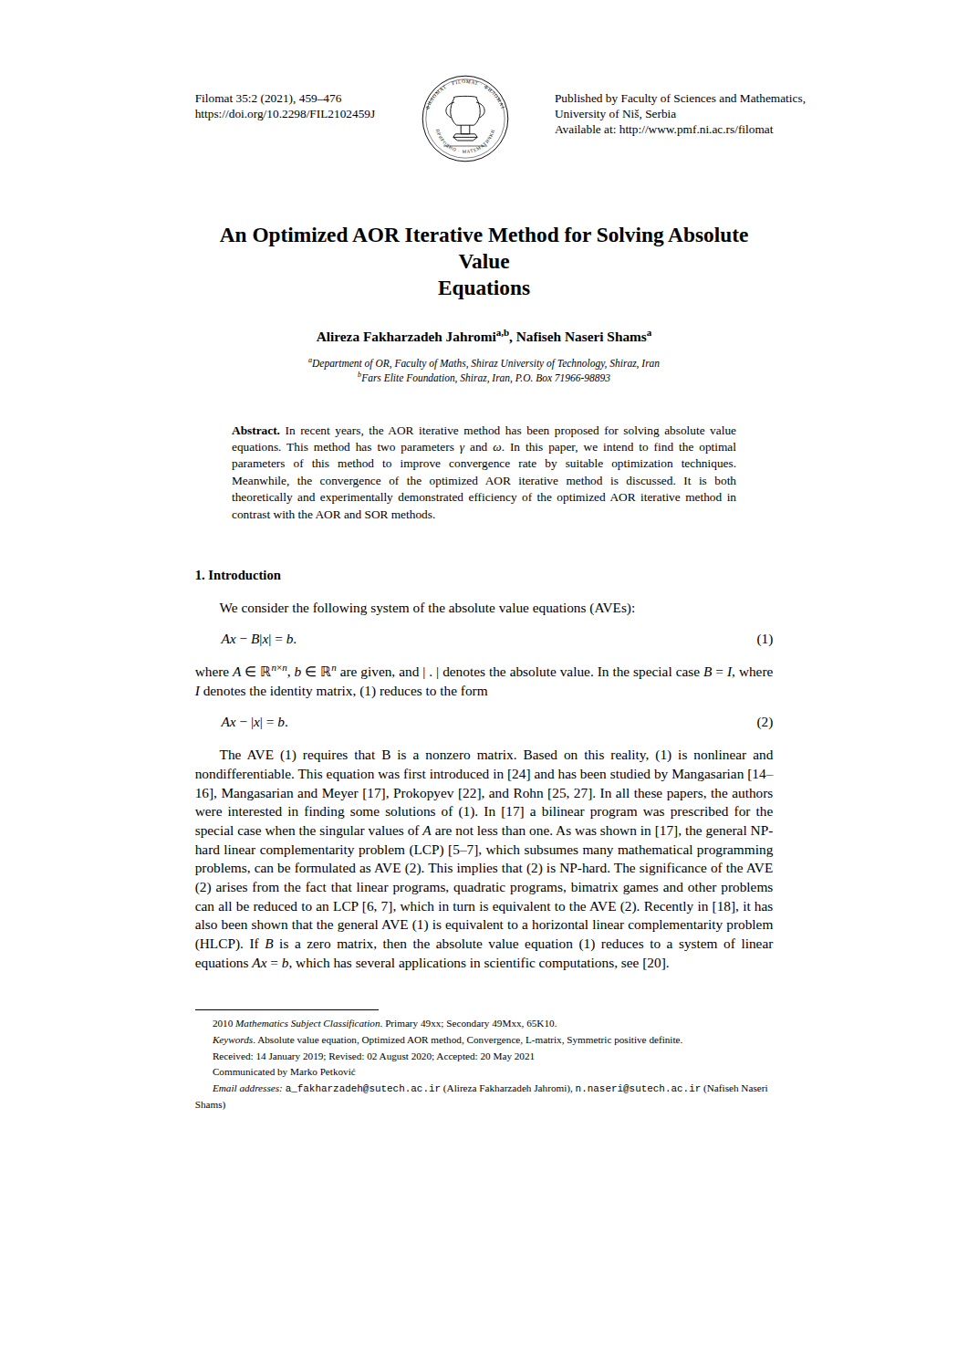Filomat 35:2 (2021), 459–476
https://doi.org/10.2298/FIL2102459J
ФИЛОМАТ · FILOMAT · ФИЛОМАТ ПРИРОДНО · МАТЕМАТИЧКИ
Published by Faculty of Sciences and Mathematics,
University of Niš, Serbia
Available at: http://www.pmf.ni.ac.rs/filomat
An Optimized AOR Iterative Method for Solving Absolute Value
Equations
Alireza Fakharzadeh Jahromia,b, Nafiseh Naseri Shamsa
aDepartment of OR, Faculty of Maths, Shiraz University of Technology, Shiraz, Iran
bFars Elite Foundation, Shiraz, Iran, P.O. Box 71966-98893
Abstract. In recent years, the AOR iterative method has been proposed for solving absolute value equations. This method has two parameters γ and ω. In this paper, we intend to find the optimal parameters of this method to improve convergence rate by suitable optimization techniques. Meanwhile, the convergence of the optimized AOR iterative method is discussed. It is both theoretically and experimentally demonstrated efficiency of the optimized AOR iterative method in contrast with the AOR and SOR methods.
1. Introduction
We consider the following system of the absolute value equations (AVEs):
Ax − B|x| = b.
(1)
where A ∈ ℝn×n, b ∈ ℝn are given, and | . | denotes the absolute value. In the special case B = I, where I denotes the identity matrix, (1) reduces to the form
Ax − |x| = b.
(2)
The AVE (1) requires that B is a nonzero matrix. Based on this reality, (1) is nonlinear and nondifferentiable. This equation was first introduced in [24] and has been studied by Mangasarian [14–16], Mangasarian and Meyer [17], Prokopyev [22], and Rohn [25, 27]. In all these papers, the authors were interested in finding some solutions of (1). In [17] a bilinear program was prescribed for the special case when the singular values of A are not less than one. As was shown in [17], the general NP-hard linear complementarity problem (LCP) [5–7], which subsumes many mathematical programming problems, can be formulated as AVE (2). This implies that (2) is NP-hard. The significance of the AVE (2) arises from the fact that linear programs, quadratic programs, bimatrix games and other problems can all be reduced to an LCP [6, 7], which in turn is equivalent to the AVE (2). Recently in [18], it has also been shown that the general AVE (1) is equivalent to a horizontal linear complementarity problem (HLCP). If B is a zero matrix, then the absolute value equation (1) reduces to a system of linear equations Ax = b, which has several applications in scientific computations, see [20].
2010 Mathematics Subject Classification. Primary 49xx; Secondary 49Mxx, 65K10.
Keywords. Absolute value equation, Optimized AOR method, Convergence, L-matrix, Symmetric positive definite.
Received: 14 January 2019; Revised: 02 August 2020; Accepted: 20 May 2021
Communicated by Marko Petković
Email addresses: a_fakharzadeh@sutech.ac.ir (Alireza Fakharzadeh Jahromi), n.naseri@sutech.ac.ir (Nafiseh Naseri Shams)